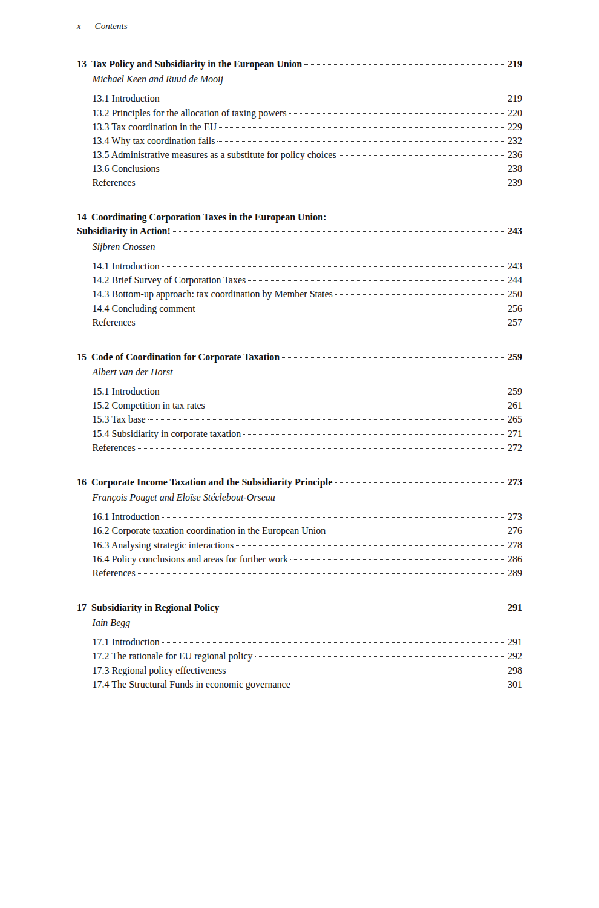x Contents
13 Tax Policy and Subsidiarity in the European Union 219
Michael Keen and Ruud de Mooij
13.1 Introduction 219
13.2 Principles for the allocation of taxing powers 220
13.3 Tax coordination in the EU 229
13.4 Why tax coordination fails 232
13.5 Administrative measures as a substitute for policy choices 236
13.6 Conclusions 238
References 239
14 Coordinating Corporation Taxes in the European Union: Subsidiarity in Action! 243
Sijbren Cnossen
14.1 Introduction 243
14.2 Brief Survey of Corporation Taxes 244
14.3 Bottom-up approach: tax coordination by Member States 250
14.4 Concluding comment 256
References 257
15 Code of Coordination for Corporate Taxation 259
Albert van der Horst
15.1 Introduction 259
15.2 Competition in tax rates 261
15.3 Tax base 265
15.4 Subsidiarity in corporate taxation 271
References 272
16 Corporate Income Taxation and the Subsidiarity Principle 273
François Pouget and Eloïse Stéclebout-Orseau
16.1 Introduction 273
16.2 Corporate taxation coordination in the European Union 276
16.3 Analysing strategic interactions 278
16.4 Policy conclusions and areas for further work 286
References 289
17 Subsidiarity in Regional Policy 291
Iain Begg
17.1 Introduction 291
17.2 The rationale for EU regional policy 292
17.3 Regional policy effectiveness 298
17.4 The Structural Funds in economic governance 301